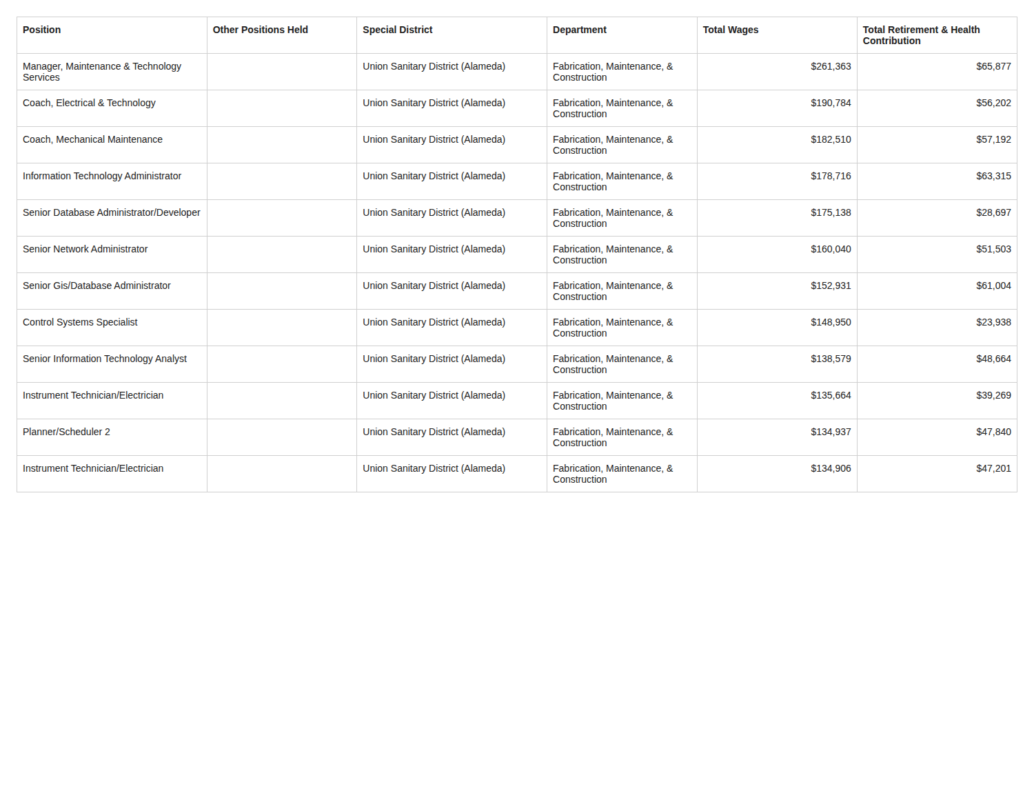Special District Employee Compensation
| Position | Other Positions Held | Special District | Department | Total Wages | Total Retirement & Health Contribution |
| --- | --- | --- | --- | --- | --- |
| Manager, Maintenance & Technology Services | | Union Sanitary District (Alameda) | Fabrication, Maintenance, & Construction | $261,363 | $65,877 |
| Coach, Electrical & Technology | | Union Sanitary District (Alameda) | Fabrication, Maintenance, & Construction | $190,784 | $56,202 |
| Coach, Mechanical Maintenance | | Union Sanitary District (Alameda) | Fabrication, Maintenance, & Construction | $182,510 | $57,192 |
| Information Technology Administrator | | Union Sanitary District (Alameda) | Fabrication, Maintenance, & Construction | $178,716 | $63,315 |
| Senior Database Administrator/Developer | | Union Sanitary District (Alameda) | Fabrication, Maintenance, & Construction | $175,138 | $28,697 |
| Senior Network Administrator | | Union Sanitary District (Alameda) | Fabrication, Maintenance, & Construction | $160,040 | $51,503 |
| Senior Gis/Database Administrator | | Union Sanitary District (Alameda) | Fabrication, Maintenance, & Construction | $152,931 | $61,004 |
| Control Systems Specialist | | Union Sanitary District (Alameda) | Fabrication, Maintenance, & Construction | $148,950 | $23,938 |
| Senior Information Technology Analyst | | Union Sanitary District (Alameda) | Fabrication, Maintenance, & Construction | $138,579 | $48,664 |
| Instrument Technician/Electrician | | Union Sanitary District (Alameda) | Fabrication, Maintenance, & Construction | $135,664 | $39,269 |
| Planner/Scheduler 2 | | Union Sanitary District (Alameda) | Fabrication, Maintenance, & Construction | $134,937 | $47,840 |
| Instrument Technician/Electrician | | Union Sanitary District (Alameda) | Fabrication, Maintenance, & Construction | $134,906 | $47,201 |